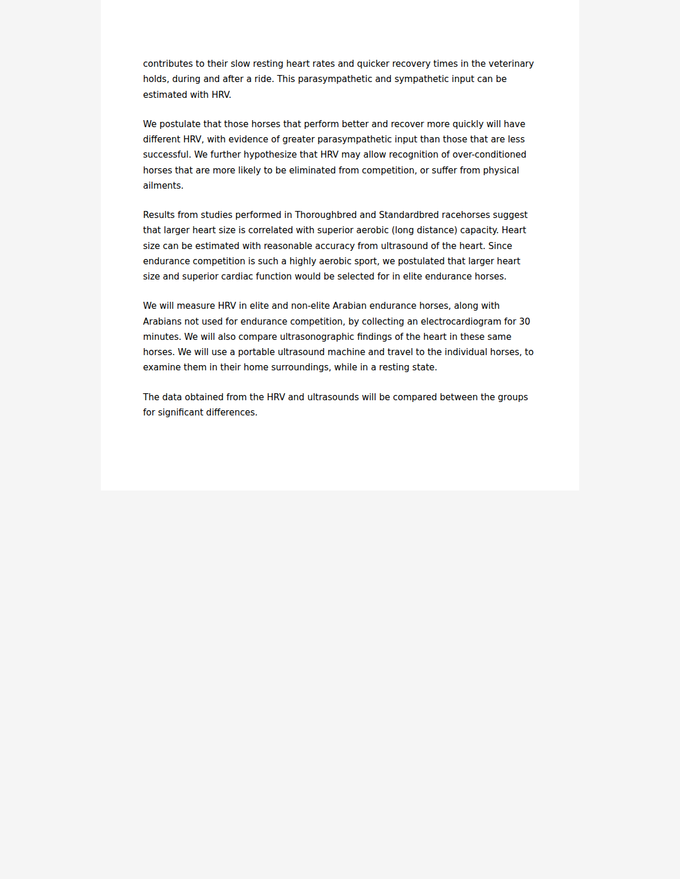contributes to their slow resting heart rates and quicker recovery times in the veterinary holds, during and after a ride. This parasympathetic and sympathetic input can be estimated with HRV.
We postulate that those horses that perform better and recover more quickly will have different HRV, with evidence of greater parasympathetic input than those that are less successful. We further hypothesize that HRV may allow recognition of over-conditioned horses that are more likely to be eliminated from competition, or suffer from physical ailments.
Results from studies performed in Thoroughbred and Standardbred racehorses suggest that larger heart size is correlated with superior aerobic (long distance) capacity. Heart size can be estimated with reasonable accuracy from ultrasound of the heart. Since endurance competition is such a highly aerobic sport, we postulated that larger heart size and superior cardiac function would be selected for in elite endurance horses.
We will measure HRV in elite and non-elite Arabian endurance horses, along with Arabians not used for endurance competition, by collecting an electrocardiogram for 30 minutes. We will also compare ultrasonographic findings of the heart in these same horses. We will use a portable ultrasound machine and travel to the individual horses, to examine them in their home surroundings, while in a resting state.
The data obtained from the HRV and ultrasounds will be compared between the groups for significant differences.